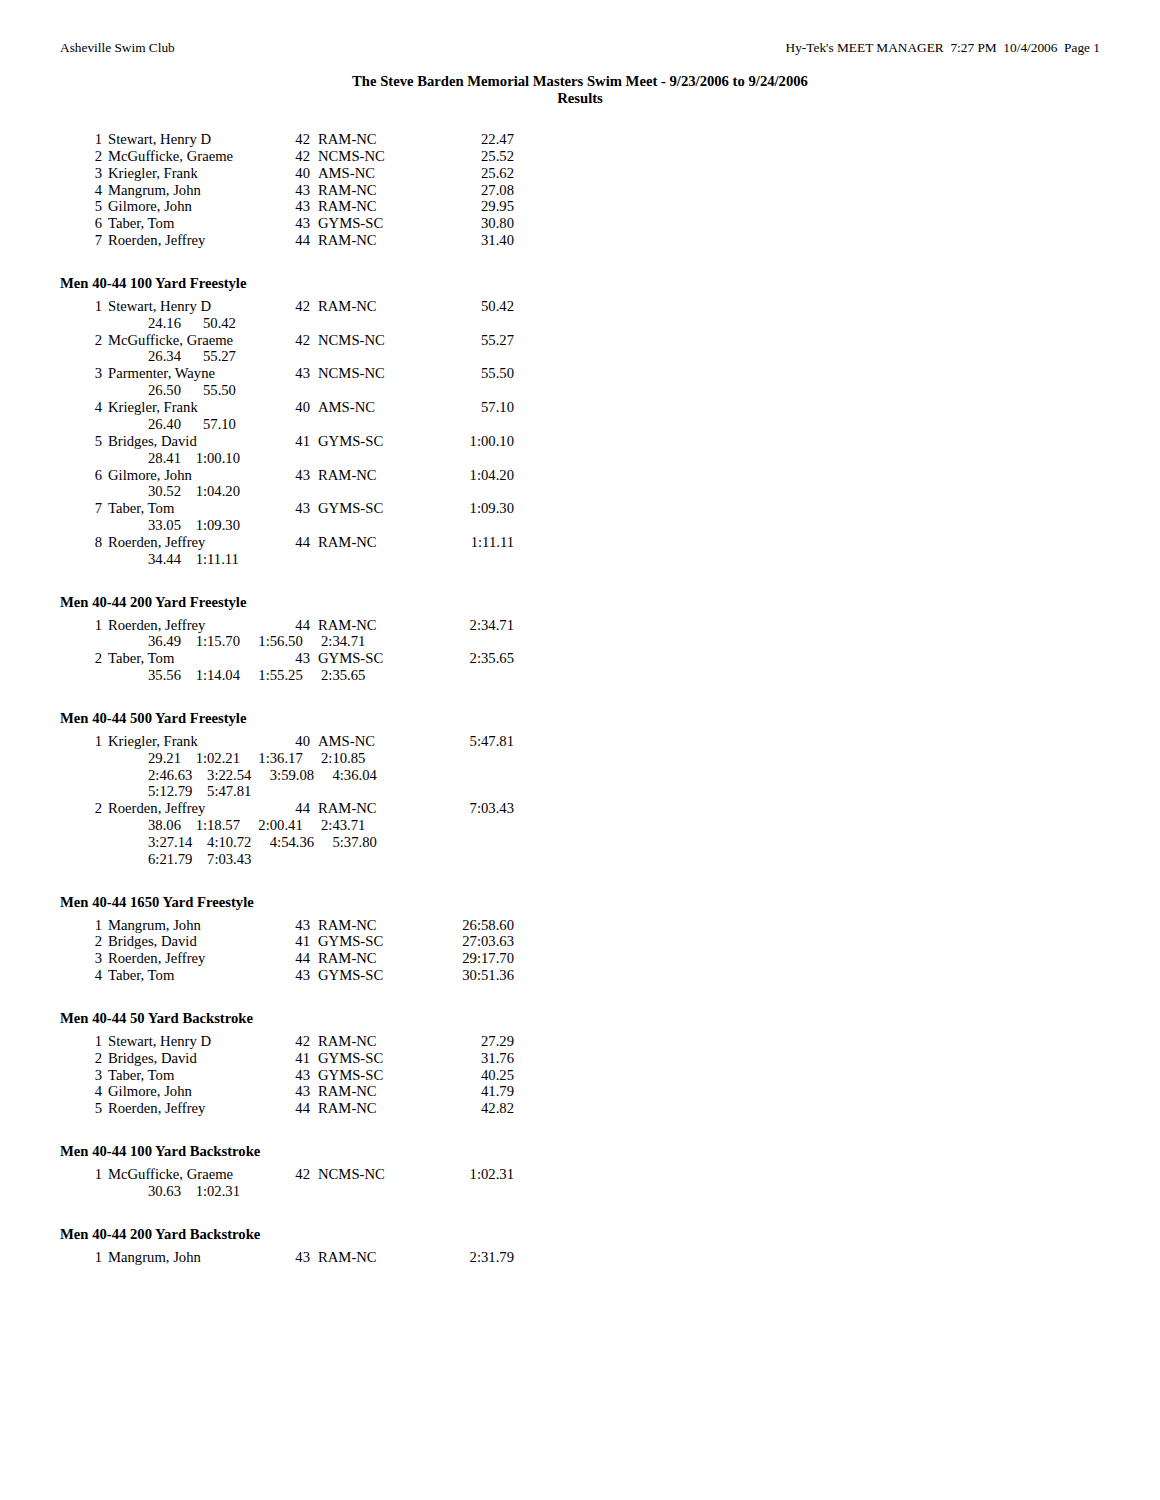Asheville Swim Club Hy-Tek's MEET MANAGER 7:27 PM 10/4/2006 Page 1
The Steve Barden Memorial Masters Swim Meet - 9/23/2006 to 9/24/2006
Results
| 1 | Stewart, Henry D | 42 | RAM-NC | 22.47 |
| 2 | McGufficke, Graeme | 42 | NCMS-NC | 25.52 |
| 3 | Kriegler, Frank | 40 | AMS-NC | 25.62 |
| 4 | Mangrum, John | 43 | RAM-NC | 27.08 |
| 5 | Gilmore, John | 43 | RAM-NC | 29.95 |
| 6 | Taber, Tom | 43 | GYMS-SC | 30.80 |
| 7 | Roerden, Jeffrey | 44 | RAM-NC | 31.40 |
Men 40-44 100 Yard Freestyle
| 1 | Stewart, Henry D | 42 | RAM-NC | 50.42 |
| | 24.16 50.42 |
| 2 | McGufficke, Graeme | 42 | NCMS-NC | 55.27 |
| | 26.34 55.27 |
| 3 | Parmenter, Wayne | 43 | NCMS-NC | 55.50 |
| | 26.50 55.50 |
| 4 | Kriegler, Frank | 40 | AMS-NC | 57.10 |
| | 26.40 57.10 |
| 5 | Bridges, David | 41 | GYMS-SC | 1:00.10 |
| | 28.41 1:00.10 |
| 6 | Gilmore, John | 43 | RAM-NC | 1:04.20 |
| | 30.52 1:04.20 |
| 7 | Taber, Tom | 43 | GYMS-SC | 1:09.30 |
| | 33.05 1:09.30 |
| 8 | Roerden, Jeffrey | 44 | RAM-NC | 1:11.11 |
| | 34.44 1:11.11 |
Men 40-44 200 Yard Freestyle
| 1 | Roerden, Jeffrey | 44 | RAM-NC | 2:34.71 |
| | 36.49 1:15.70 1:56.50 2:34.71 |
| 2 | Taber, Tom | 43 | GYMS-SC | 2:35.65 |
| | 35.56 1:14.04 1:55.25 2:35.65 |
Men 40-44 500 Yard Freestyle
| 1 | Kriegler, Frank | 40 | AMS-NC | 5:47.81 |
| | 29.21 1:02.21 1:36.17 2:10.85 |
| | 2:46.63 3:22.54 3:59.08 4:36.04 |
| | 5:12.79 5:47.81 |
| 2 | Roerden, Jeffrey | 44 | RAM-NC | 7:03.43 |
| | 38.06 1:18.57 2:00.41 2:43.71 |
| | 3:27.14 4:10.72 4:54.36 5:37.80 |
| | 6:21.79 7:03.43 |
Men 40-44 1650 Yard Freestyle
| 1 | Mangrum, John | 43 | RAM-NC | 26:58.60 |
| 2 | Bridges, David | 41 | GYMS-SC | 27:03.63 |
| 3 | Roerden, Jeffrey | 44 | RAM-NC | 29:17.70 |
| 4 | Taber, Tom | 43 | GYMS-SC | 30:51.36 |
Men 40-44 50 Yard Backstroke
| 1 | Stewart, Henry D | 42 | RAM-NC | 27.29 |
| 2 | Bridges, David | 41 | GYMS-SC | 31.76 |
| 3 | Taber, Tom | 43 | GYMS-SC | 40.25 |
| 4 | Gilmore, John | 43 | RAM-NC | 41.79 |
| 5 | Roerden, Jeffrey | 44 | RAM-NC | 42.82 |
Men 40-44 100 Yard Backstroke
| 1 | McGufficke, Graeme | 42 | NCMS-NC | 1:02.31 |
| | 30.63 1:02.31 |
Men 40-44 200 Yard Backstroke
| 1 | Mangrum, John | 43 | RAM-NC | 2:31.79 |